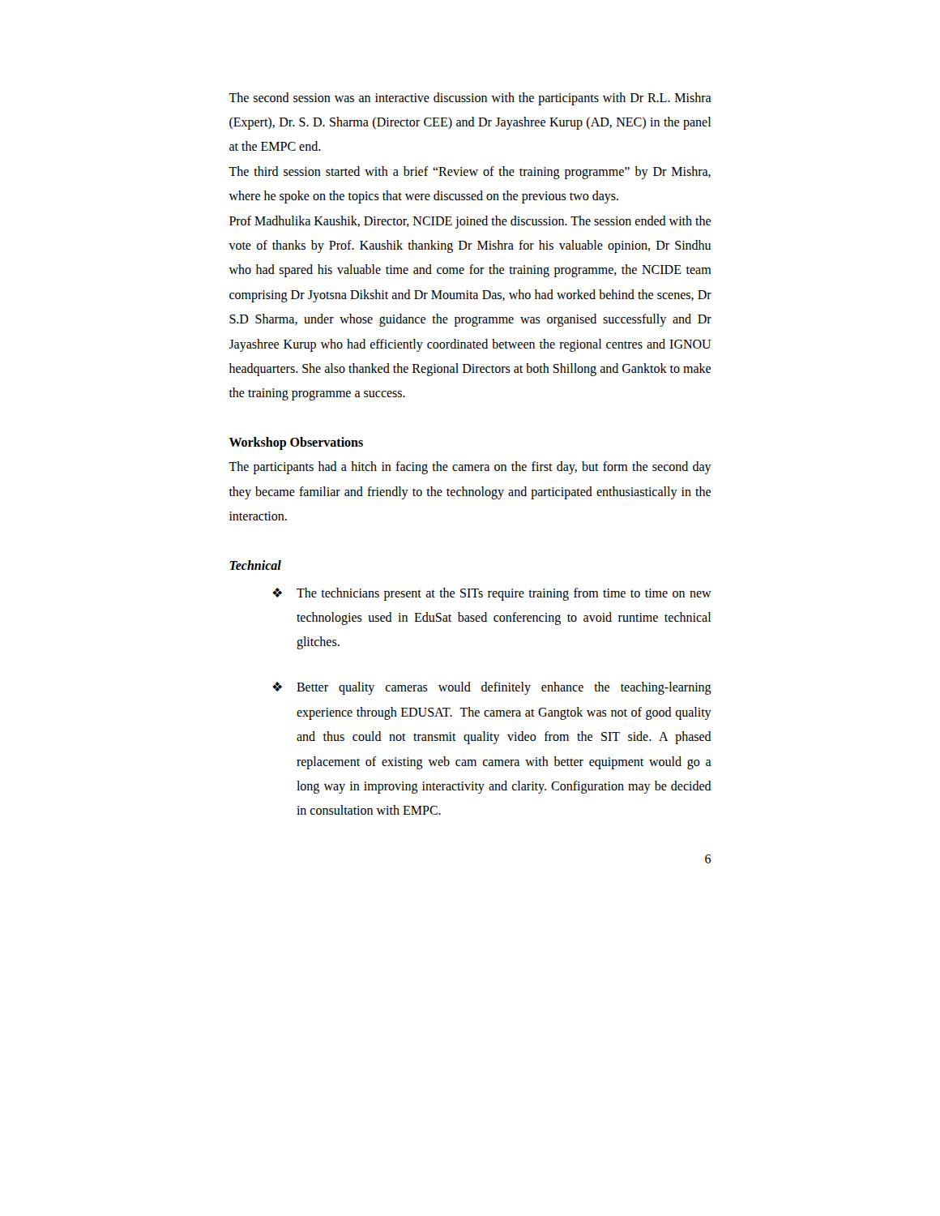The second session was an interactive discussion with the participants with Dr R.L. Mishra (Expert), Dr. S. D. Sharma (Director CEE) and Dr Jayashree Kurup (AD, NEC) in the panel at the EMPC end.
The third session started with a brief “Review of the training programme” by Dr Mishra, where he spoke on the topics that were discussed on the previous two days.
Prof Madhulika Kaushik, Director, NCIDE joined the discussion. The session ended with the vote of thanks by Prof. Kaushik thanking Dr Mishra for his valuable opinion, Dr Sindhu who had spared his valuable time and come for the training programme, the NCIDE team comprising Dr Jyotsna Dikshit and Dr Moumita Das, who had worked behind the scenes, Dr S.D Sharma, under whose guidance the programme was organised successfully and Dr Jayashree Kurup who had efficiently coordinated between the regional centres and IGNOU headquarters. She also thanked the Regional Directors at both Shillong and Ganktok to make the training programme a success.
Workshop Observations
The participants had a hitch in facing the camera on the first day, but form the second day they became familiar and friendly to the technology and participated enthusiastically in the interaction.
Technical
The technicians present at the SITs require training from time to time on new technologies used in EduSat based conferencing to avoid runtime technical glitches.
Better quality cameras would definitely enhance the teaching-learning experience through EDUSAT. The camera at Gangtok was not of good quality and thus could not transmit quality video from the SIT side. A phased replacement of existing web cam camera with better equipment would go a long way in improving interactivity and clarity. Configuration may be decided in consultation with EMPC.
6